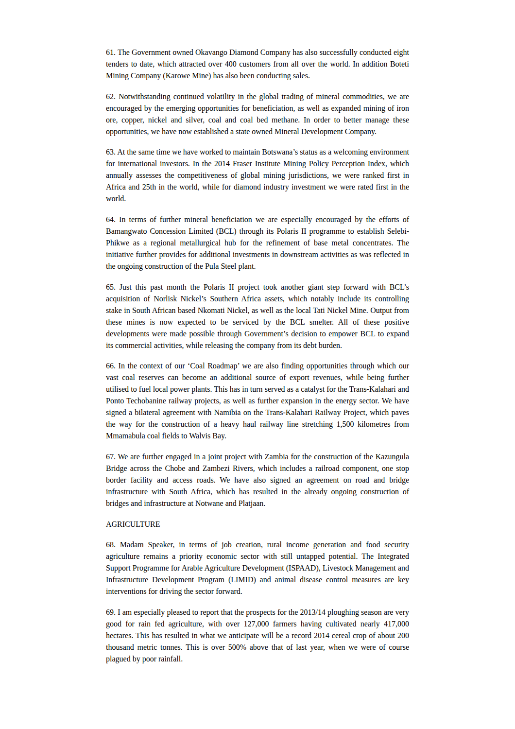61. The Government owned Okavango Diamond Company has also successfully conducted eight tenders to date, which attracted over 400 customers from all over the world. In addition Boteti Mining Company (Karowe Mine) has also been conducting sales.
62. Notwithstanding continued volatility in the global trading of mineral commodities, we are encouraged by the emerging opportunities for beneficiation, as well as expanded mining of iron ore, copper, nickel and silver, coal and coal bed methane. In order to better manage these opportunities, we have now established a state owned Mineral Development Company.
63. At the same time we have worked to maintain Botswana’s status as a welcoming environment for international investors. In the 2014 Fraser Institute Mining Policy Perception Index, which annually assesses the competitiveness of global mining jurisdictions, we were ranked first in Africa and 25th in the world, while for diamond industry investment we were rated first in the world.
64. In terms of further mineral beneficiation we are especially encouraged by the efforts of Bamangwato Concession Limited (BCL) through its Polaris II programme to establish Selebi-Phikwe as a regional metallurgical hub for the refinement of base metal concentrates. The initiative further provides for additional investments in downstream activities as was reflected in the ongoing construction of the Pula Steel plant.
65. Just this past month the Polaris II project took another giant step forward with BCL’s acquisition of Norlisk Nickel’s Southern Africa assets, which notably include its controlling stake in South African based Nkomati Nickel, as well as the local Tati Nickel Mine. Output from these mines is now expected to be serviced by the BCL smelter. All of these positive developments were made possible through Government’s decision to empower BCL to expand its commercial activities, while releasing the company from its debt burden.
66. In the context of our ‘Coal Roadmap’ we are also finding opportunities through which our vast coal reserves can become an additional source of export revenues, while being further utilised to fuel local power plants. This has in turn served as a catalyst for the Trans-Kalahari and Ponto Techobanine railway projects, as well as further expansion in the energy sector. We have signed a bilateral agreement with Namibia on the Trans-Kalahari Railway Project, which paves the way for the construction of a heavy haul railway line stretching 1,500 kilometres from Mmamabula coal fields to Walvis Bay.
67. We are further engaged in a joint project with Zambia for the construction of the Kazungula Bridge across the Chobe and Zambezi Rivers, which includes a railroad component, one stop border facility and access roads. We have also signed an agreement on road and bridge infrastructure with South Africa, which has resulted in the already ongoing construction of bridges and infrastructure at Notwane and Platjaan.
AGRICULTURE
68. Madam Speaker, in terms of job creation, rural income generation and food security agriculture remains a priority economic sector with still untapped potential. The Integrated Support Programme for Arable Agriculture Development (ISPAAD), Livestock Management and Infrastructure Development Program (LIMID) and animal disease control measures are key interventions for driving the sector forward.
69. I am especially pleased to report that the prospects for the 2013/14 ploughing season are very good for rain fed agriculture, with over 127,000 farmers having cultivated nearly 417,000 hectares. This has resulted in what we anticipate will be a record 2014 cereal crop of about 200 thousand metric tonnes. This is over 500% above that of last year, when we were of course plagued by poor rainfall.